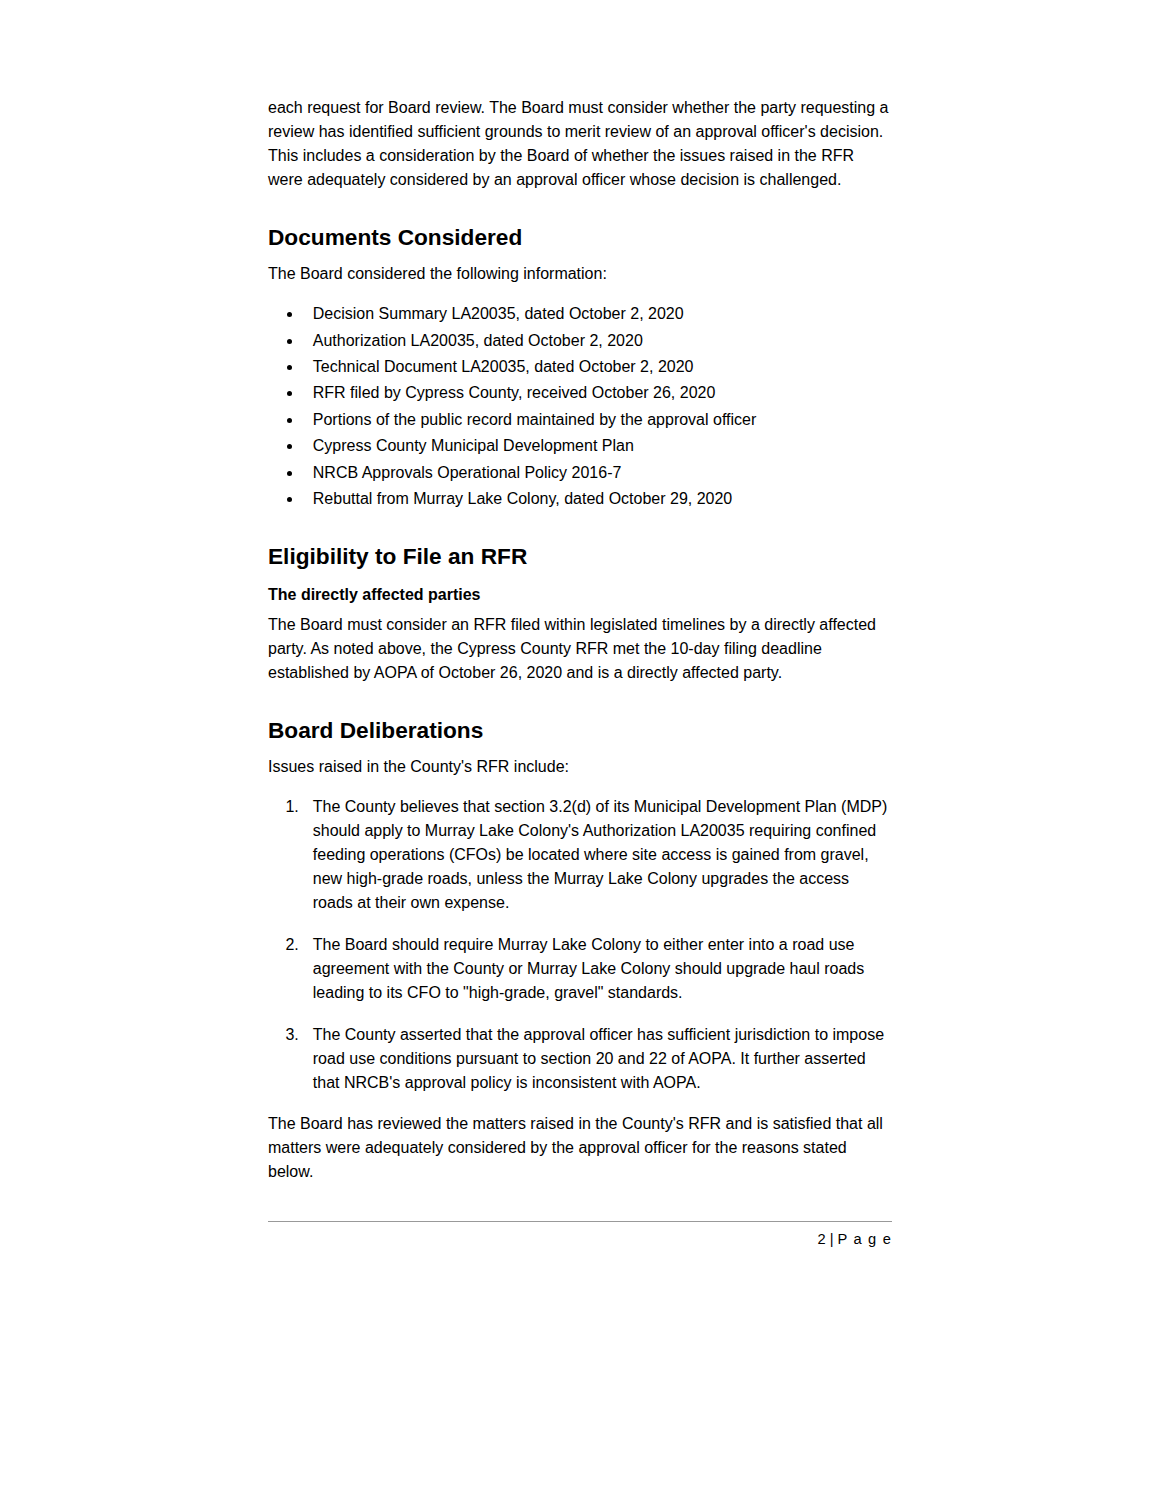each request for Board review. The Board must consider whether the party requesting a review has identified sufficient grounds to merit review of an approval officer's decision. This includes a consideration by the Board of whether the issues raised in the RFR were adequately considered by an approval officer whose decision is challenged.
Documents Considered
The Board considered the following information:
Decision Summary LA20035, dated October 2, 2020
Authorization LA20035, dated October 2, 2020
Technical Document LA20035, dated October 2, 2020
RFR filed by Cypress County, received October 26, 2020
Portions of the public record maintained by the approval officer
Cypress County Municipal Development Plan
NRCB Approvals Operational Policy 2016-7
Rebuttal from Murray Lake Colony, dated October 29, 2020
Eligibility to File an RFR
The directly affected parties
The Board must consider an RFR filed within legislated timelines by a directly affected party. As noted above, the Cypress County RFR met the 10-day filing deadline established by AOPA of October 26, 2020 and is a directly affected party.
Board Deliberations
Issues raised in the County's RFR include:
The County believes that section 3.2(d) of its Municipal Development Plan (MDP) should apply to Murray Lake Colony's Authorization LA20035 requiring confined feeding operations (CFOs) be located where site access is gained from gravel, new high-grade roads, unless the Murray Lake Colony upgrades the access roads at their own expense.
The Board should require Murray Lake Colony to either enter into a road use agreement with the County or Murray Lake Colony should upgrade haul roads leading to its CFO to "high-grade, gravel" standards.
The County asserted that the approval officer has sufficient jurisdiction to impose road use conditions pursuant to section 20 and 22 of AOPA. It further asserted that NRCB's approval policy is inconsistent with AOPA.
The Board has reviewed the matters raised in the County's RFR and is satisfied that all matters were adequately considered by the approval officer for the reasons stated below.
2 | P a g e